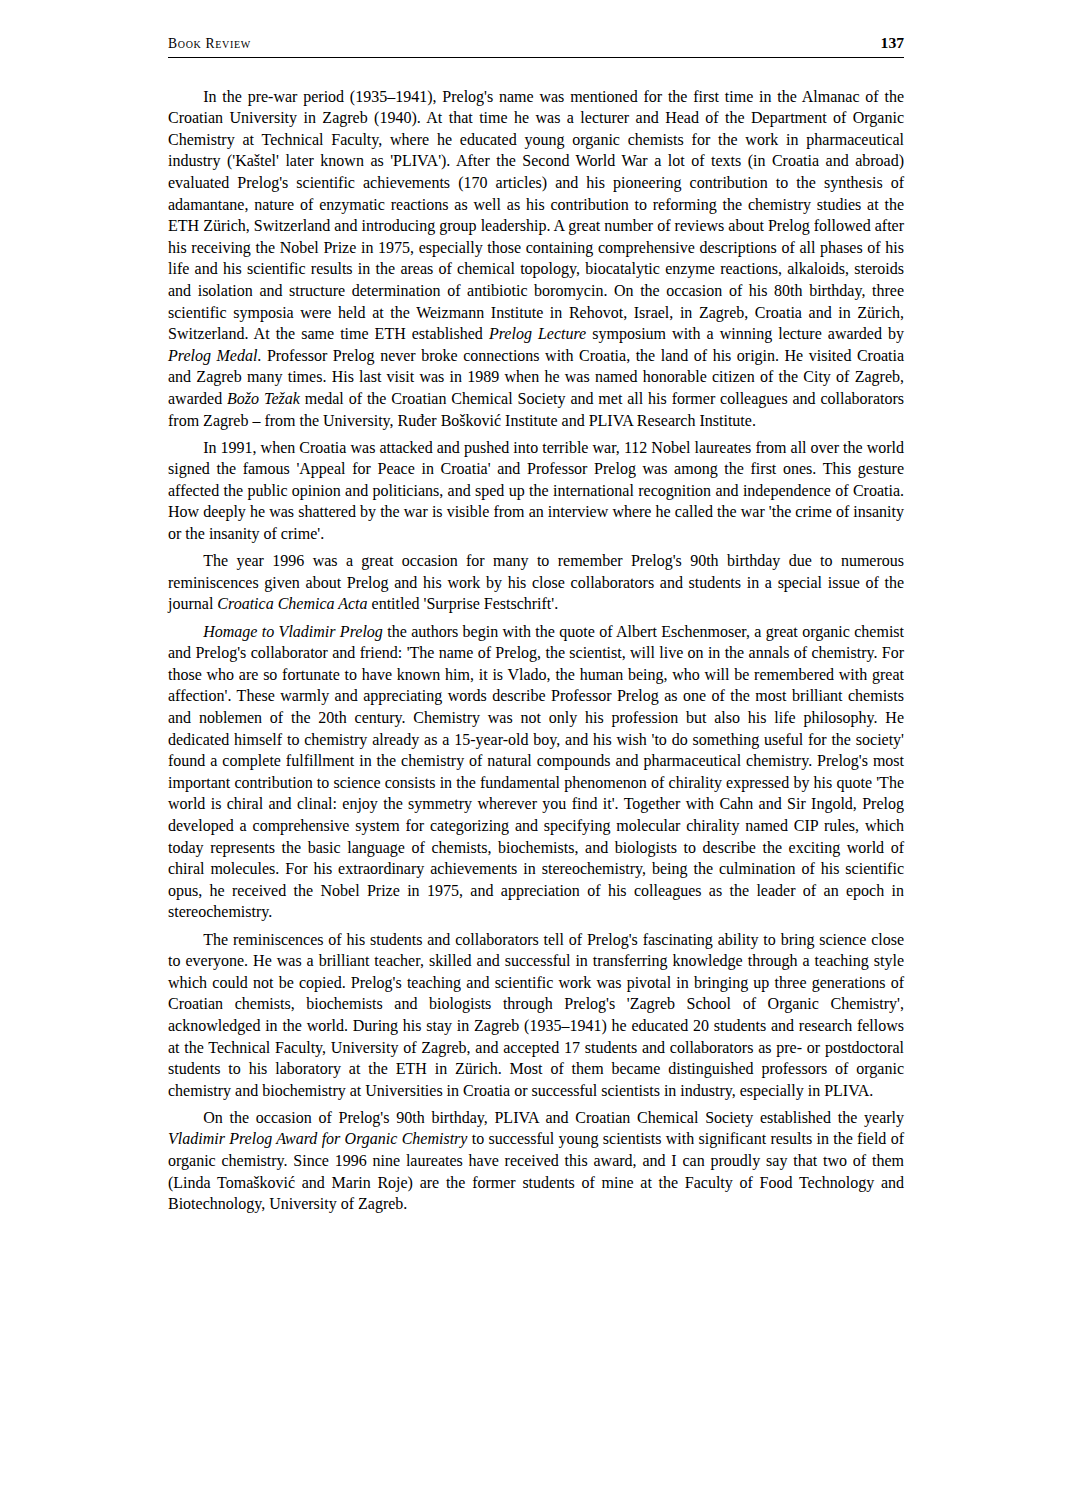Book Review 137
In the pre-war period (1935–1941), Prelog's name was mentioned for the first time in the Almanac of the Croatian University in Zagreb (1940). At that time he was a lecturer and Head of the Department of Organic Chemistry at Technical Faculty, where he educated young organic chemists for the work in pharmaceutical industry ('Kaštel' later known as 'PLIVA'). After the Second World War a lot of texts (in Croatia and abroad) evaluated Prelog's scientific achievements (170 articles) and his pioneering contribution to the synthesis of adamantane, nature of enzymatic reactions as well as his contribution to reforming the chemistry studies at the ETH Zürich, Switzerland and introducing group leadership. A great number of reviews about Prelog followed after his receiving the Nobel Prize in 1975, especially those containing comprehensive descriptions of all phases of his life and his scientific results in the areas of chemical topology, biocatalytic enzyme reactions, alkaloids, steroids and isolation and structure determination of antibiotic boromycin. On the occasion of his 80th birthday, three scientific symposia were held at the Weizmann Institute in Rehovot, Israel, in Zagreb, Croatia and in Zürich, Switzerland. At the same time ETH established Prelog Lecture symposium with a winning lecture awarded by Prelog Medal. Professor Prelog never broke connections with Croatia, the land of his origin. He visited Croatia and Zagreb many times. His last visit was in 1989 when he was named honorable citizen of the City of Zagreb, awarded Božo Težak medal of the Croatian Chemical Society and met all his former colleagues and collaborators from Zagreb – from the University, Ruđer Bošković Institute and PLIVA Research Institute.
In 1991, when Croatia was attacked and pushed into terrible war, 112 Nobel laureates from all over the world signed the famous 'Appeal for Peace in Croatia' and Professor Prelog was among the first ones. This gesture affected the public opinion and politicians, and sped up the international recognition and independence of Croatia. How deeply he was shattered by the war is visible from an interview where he called the war 'the crime of insanity or the insanity of crime'.
The year 1996 was a great occasion for many to remember Prelog's 90th birthday due to numerous reminiscences given about Prelog and his work by his close collaborators and students in a special issue of the journal Croatica Chemica Acta entitled 'Surprise Festschrift'.
Homage to Vladimir Prelog the authors begin with the quote of Albert Eschenmoser, a great organic chemist and Prelog's collaborator and friend: 'The name of Prelog, the scientist, will live on in the annals of chemistry. For those who are so fortunate to have known him, it is Vlado, the human being, who will be remembered with great affection'. These warmly and appreciating words describe Professor Prelog as one of the most brilliant chemists and noblemen of the 20th century. Chemistry was not only his profession but also his life philosophy. He dedicated himself to chemistry already as a 15-year-old boy, and his wish 'to do something useful for the society' found a complete fulfillment in the chemistry of natural compounds and pharmaceutical chemistry. Prelog's most important contribution to science consists in the fundamental phenomenon of chirality expressed by his quote 'The world is chiral and clinal: enjoy the symmetry wherever you find it'. Together with Cahn and Sir Ingold, Prelog developed a comprehensive system for categorizing and specifying molecular chirality named CIP rules, which today represents the basic language of chemists, biochemists, and biologists to describe the exciting world of chiral molecules. For his extraordinary achievements in stereochemistry, being the culmination of his scientific opus, he received the Nobel Prize in 1975, and appreciation of his colleagues as the leader of an epoch in stereochemistry.
The reminiscences of his students and collaborators tell of Prelog's fascinating ability to bring science close to everyone. He was a brilliant teacher, skilled and successful in transferring knowledge through a teaching style which could not be copied. Prelog's teaching and scientific work was pivotal in bringing up three generations of Croatian chemists, biochemists and biologists through Prelog's 'Zagreb School of Organic Chemistry', acknowledged in the world. During his stay in Zagreb (1935–1941) he educated 20 students and research fellows at the Technical Faculty, University of Zagreb, and accepted 17 students and collaborators as pre- or postdoctoral students to his laboratory at the ETH in Zürich. Most of them became distinguished professors of organic chemistry and biochemistry at Universities in Croatia or successful scientists in industry, especially in PLIVA.
On the occasion of Prelog's 90th birthday, PLIVA and Croatian Chemical Society established the yearly Vladimir Prelog Award for Organic Chemistry to successful young scientists with significant results in the field of organic chemistry. Since 1996 nine laureates have received this award, and I can proudly say that two of them (Linda Tomašković and Marin Roje) are the former students of mine at the Faculty of Food Technology and Biotechnology, University of Zagreb.